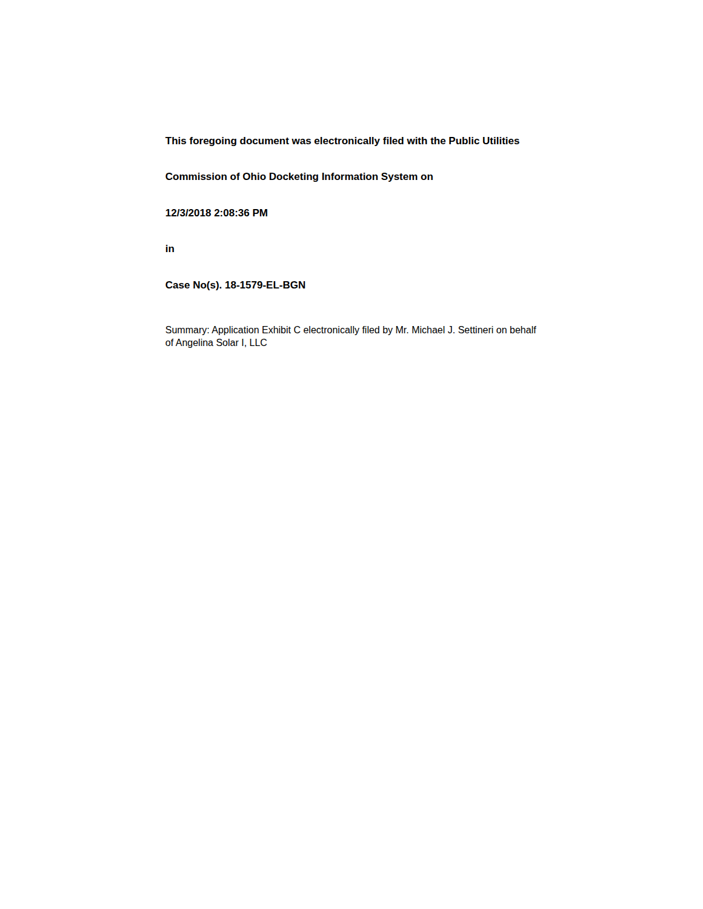This foregoing document was electronically filed with the Public Utilities
Commission of Ohio Docketing Information System on
12/3/2018 2:08:36 PM
in
Case No(s). 18-1579-EL-BGN
Summary: Application Exhibit C electronically filed by Mr. Michael J. Settineri on behalf of Angelina Solar I, LLC